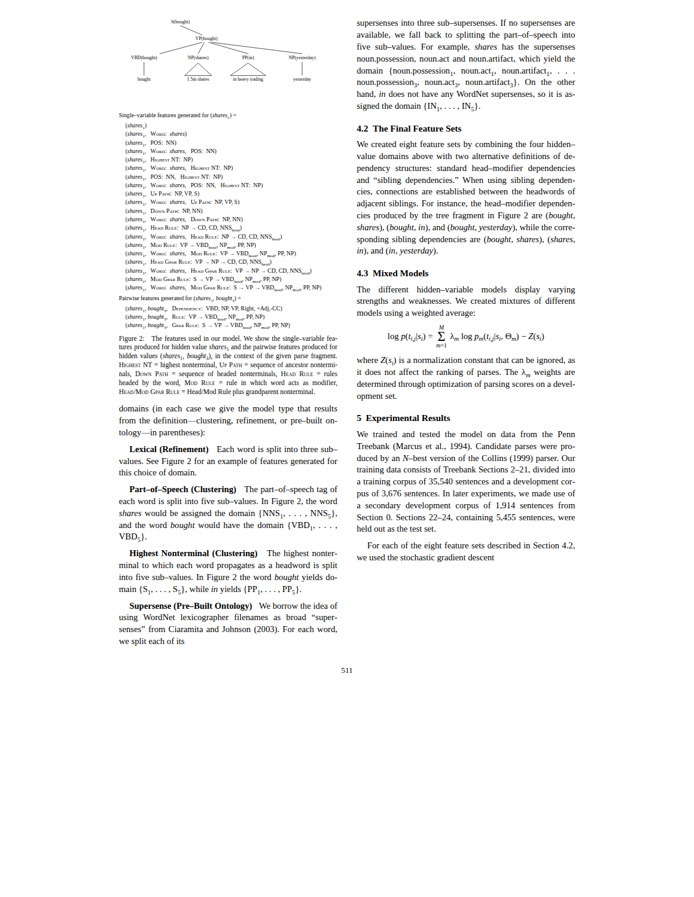Parse tree: S(bought) over VP(bought) over VBD(bought), NP(shares), PP(in), NP(yesterday) S(bought) VP(bought) VBD(bought) NP(shares) PP(in) NP(yesterday) bought 1.5m shares in heavy trading yesterday
Single–variable features generated for (shares1) =
(shares1)
(shares1, Word: shares)
(shares1, POS: NN)
(shares1, Word: shares, POS: NN)
(shares1, Highest NT: NP)
(shares1, Word: shares, Highest NT: NP)
(shares1, POS: NN, Highest NT: NP)
(shares1, Word: shares, POS: NN, Highest NT: NP)
(shares1, Up Path: NP, VP, S)
(shares1, Word: shares, Up Path: NP, VP, S)
(shares1, Down Path: NP, NN)
(shares1, Word: shares, Down Path: NP, NN)
(shares1, Head Rule: NP → CD, CD, NNShead)
(shares1, Word: shares, Head Rule: NP → CD, CD, NNShead)
(shares1, Mod Rule: VP → VBDhead, NPmod, PP, NP)
(shares1, Word: shares, Mod Rule: VP → VBDhead, NPmod, PP, NP)
(shares1, Head Gpar Rule: VP → NP → CD, CD, NNShead)
(shares1, Word: shares, Head Gpar Rule: VP → NP → CD, CD, NNShead)
(shares1, Mod Gpar Rule: S → VP → VBDhead, NPmod, PP, NP)
(shares1, Word: shares, Mod Gpar Rule: S → VP → VBDhead, NPmod, PP, NP)
Pairwise features generated for (shares1, bought3) =
(shares1, bought3, Dependency: VBD, NP, VP, Right, +Adj,‑CC)
(shares1, bought3, Rule: VP → VBDhead, NPmod, PP, NP)
(shares1, bought3, Gpar Rule: S → VP → VBDhead, NPmod, PP, NP)
Figure 2: The features used in our model. We show the single–variable features produced for hidden value shares1 and the pairwise features produced for hidden values (shares1, bought3), in the context of the given parse fragment. Highest NT = highest nonterminal, Up Path = sequence of ancestor nonterminals, Down Path = sequence of headed nonterminals, Head Rule = rules headed by the word, Mod Rule = rule in which word acts as modifier, Head/Mod Gpar Rule = Head/Mod Rule plus grandparent nonterminal.
domains (in each case we give the model type that results from the definition—clustering, refinement, or pre–built ontology—in parentheses):
Lexical (Refinement) Each word is split into three sub–values. See Figure 2 for an example of features generated for this choice of domain.
Part–of–Speech (Clustering) The part–of–speech tag of each word is split into five sub–values. In Figure 2, the word shares would be assigned the domain {NNS1, . . . , NNS5}, and the word bought would have the domain {VBD1, . . . , VBD5}.
Highest Nonterminal (Clustering) The highest nonterminal to which each word propagates as a headword is split into five sub–values. In Figure 2 the word bought yields domain {S1, . . . , S5}, while in yields {PP1, . . . , PP5}.
Supersense (Pre–Built Ontology) We borrow the idea of using WordNet lexicographer filenames as broad “supersenses” from Ciaramita and Johnson (2003). For each word, we split each of its
supersenses into three sub–supersenses. If no supersenses are available, we fall back to splitting the part–of–speech into five sub–values. For example, shares has the supersenses noun.possession, noun.act and noun.artifact, which yield the domain {noun.possession1, noun.act1, noun.artifact1, . . . noun.possession3, noun.act3, noun.artifact3}. On the other hand, in does not have any WordNet supersenses, so it is assigned the domain {IN1, . . . , IN5}.
4.2 The Final Feature Sets
We created eight feature sets by combining the four hidden–value domains above with two alternative definitions of dependency structures: standard head–modifier dependencies and “sibling dependencies.” When using sibling dependencies, connections are established between the headwords of adjacent siblings. For instance, the head–modifier dependencies produced by the tree fragment in Figure 2 are (bought, shares), (bought, in), and (bought, yesterday), while the corresponding sibling dependencies are (bought, shares), (shares, in), and (in, yesterday).
4.3 Mixed Models
The different hidden–variable models display varying strengths and weaknesses. We created mixtures of different models using a weighted average:
log p(ti,j|si) = M Σ m=1 λm log pm(ti,j|si, Θm) − Z(si)
where Z(si) is a normalization constant that can be ignored, as it does not affect the ranking of parses. The λm weights are determined through optimization of parsing scores on a development set.
5 Experimental Results
We trained and tested the model on data from the Penn Treebank (Marcus et al., 1994). Candidate parses were produced by an N–best version of the Collins (1999) parser. Our training data consists of Treebank Sections 2–21, divided into a training corpus of 35,540 sentences and a development corpus of 3,676 sentences. In later experiments, we made use of a secondary development corpus of 1,914 sentences from Section 0. Sections 22–24, containing 5,455 sentences, were held out as the test set.
For each of the eight feature sets described in Section 4.2, we used the stochastic gradient descent
511